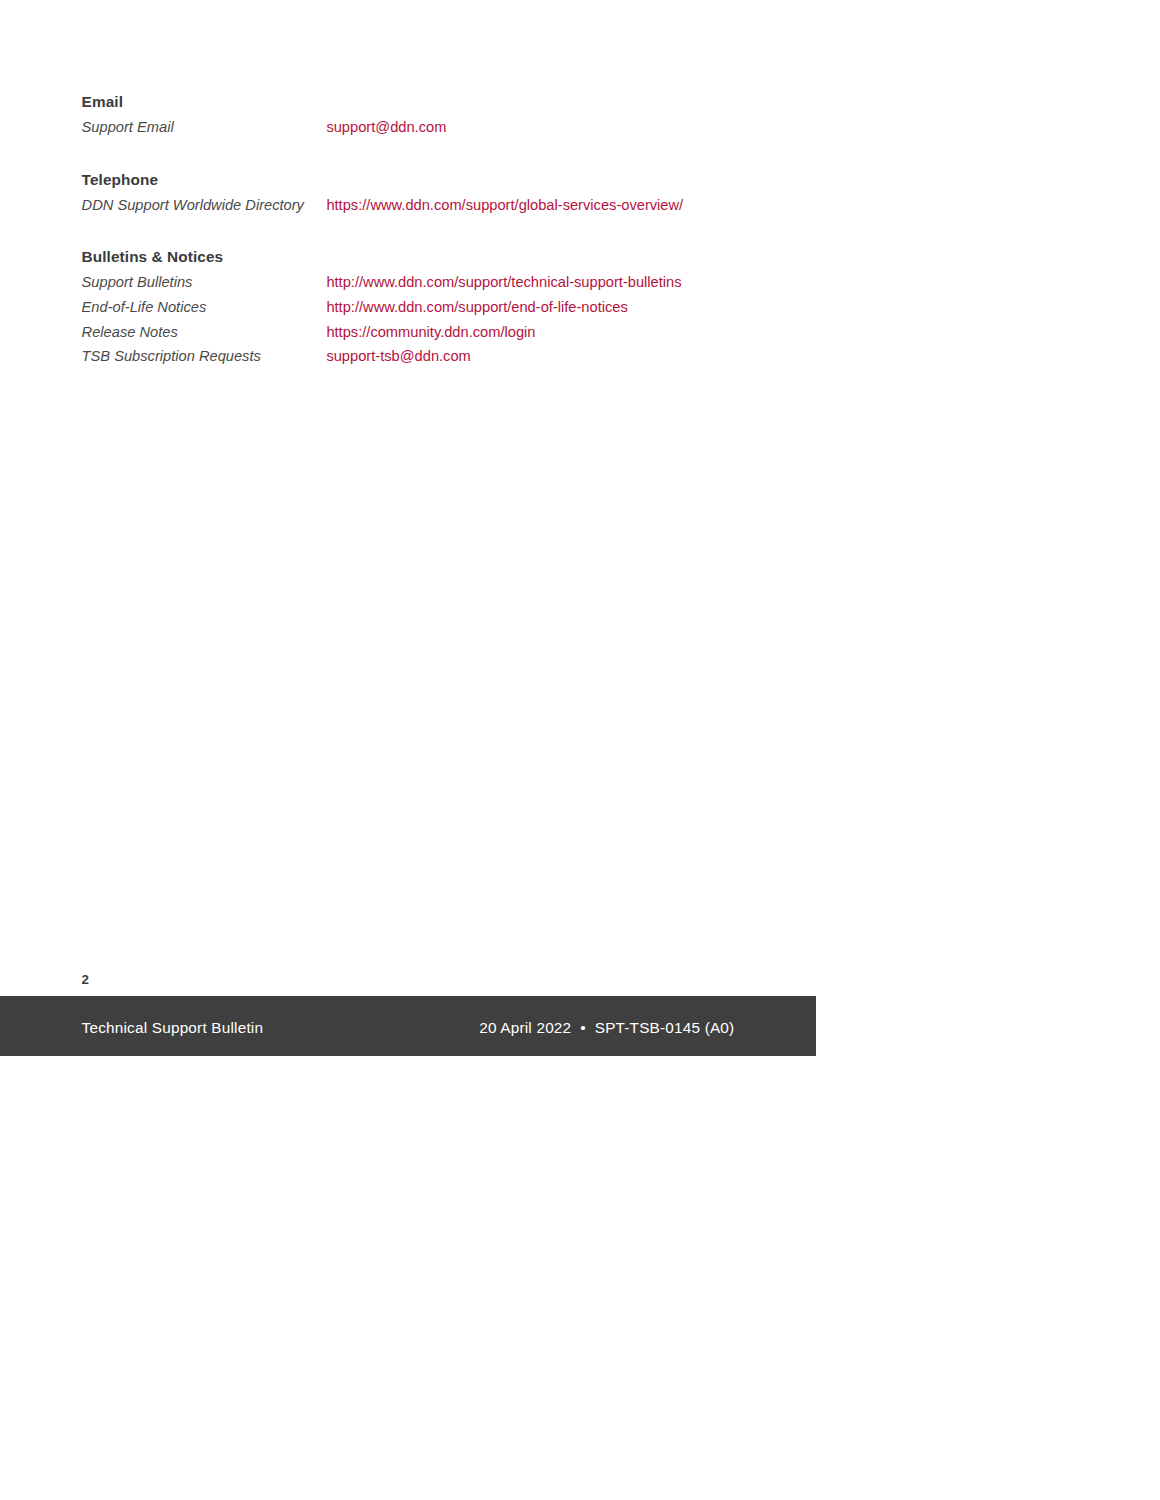Email
| Support Email | support@ddn.com |
Telephone
| DDN Support Worldwide Directory | https://www.ddn.com/support/global-services-overview/ |
Bulletins & Notices
| Support Bulletins | http://www.ddn.com/support/technical-support-bulletins |
| End-of-Life Notices | http://www.ddn.com/support/end-of-life-notices |
| Release Notes | https://community.ddn.com/login |
| TSB Subscription Requests | support-tsb@ddn.com |
2
Technical Support Bulletin
20 April 2022 • SPT-TSB-0145 (A0)